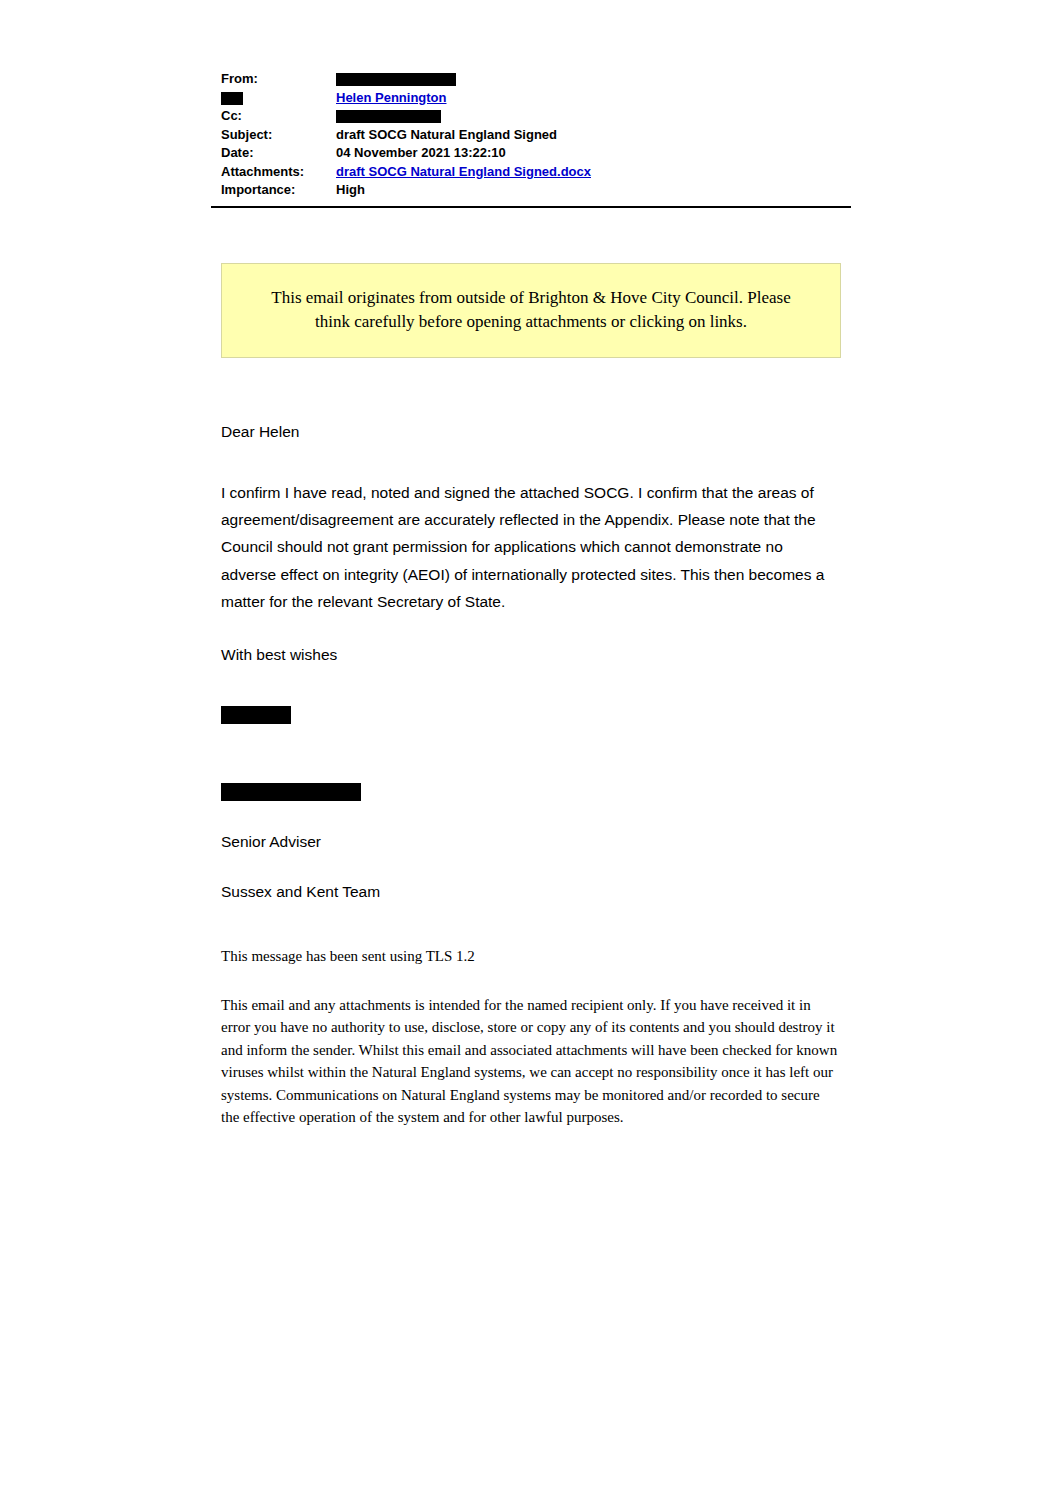| From: | |
| | Helen Pennington |
| Cc: | |
| Subject: | draft SOCG Natural England Signed |
| Date: | 04 November 2021 13:22:10 |
| Attachments: | draft SOCG Natural England Signed.docx |
| Importance: | High |
This email originates from outside of Brighton & Hove City Council. Please think carefully before opening attachments or clicking on links.
Dear Helen
I confirm I have read, noted and signed the attached SOCG. I confirm that the areas of agreement/disagreement are accurately reflected in the Appendix. Please note that the Council should not grant permission for applications which cannot demonstrate no adverse effect on integrity (AEOI) of internationally protected sites. This then becomes a matter for the relevant Secretary of State.
With best wishes
Senior Adviser
Sussex and Kent Team
This message has been sent using TLS 1.2
This email and any attachments is intended for the named recipient only. If you have received it in error you have no authority to use, disclose, store or copy any of its contents and you should destroy it and inform the sender. Whilst this email and associated attachments will have been checked for known viruses whilst within the Natural England systems, we can accept no responsibility once it has left our systems. Communications on Natural England systems may be monitored and/or recorded to secure the effective operation of the system and for other lawful purposes.